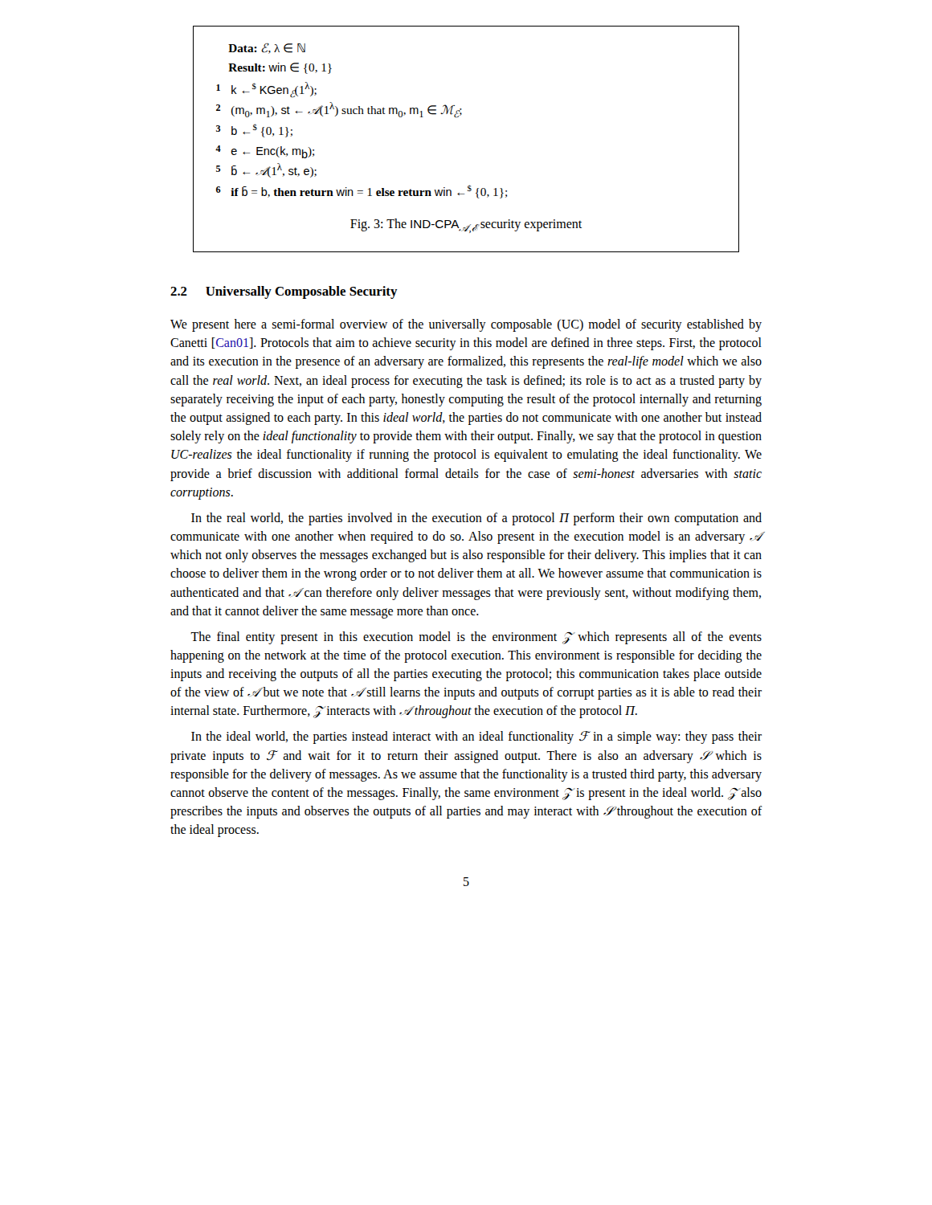Data: ℰ, λ ∈ ℕ
Result: win ∈ {0, 1}
k ←$ KGenℰ(1λ);
(m0, m1), st ← 𝒜(1λ) such that m0, m1 ∈ ℳℰ;
b ←$ {0, 1};
e ← Enc(k, mb);
b̄ ← 𝒜(1λ, st, e);
if b̄ = b, then return win = 1 else return win ←$ {0, 1};
Fig. 3: The IND-CPA𝒜,ℰ security experiment
2.2 Universally Composable Security
We present here a semi-formal overview of the universally composable (UC) model of security established by Canetti [Can01]. Protocols that aim to achieve security in this model are defined in three steps. First, the protocol and its execution in the presence of an adversary are formalized, this represents the real-life model which we also call the real world. Next, an ideal process for executing the task is defined; its role is to act as a trusted party by separately receiving the input of each party, honestly computing the result of the protocol internally and returning the output assigned to each party. In this ideal world, the parties do not communicate with one another but instead solely rely on the ideal functionality to provide them with their output. Finally, we say that the protocol in question UC-realizes the ideal functionality if running the protocol is equivalent to emulating the ideal functionality. We provide a brief discussion with additional formal details for the case of semi-honest adversaries with static corruptions.
In the real world, the parties involved in the execution of a protocol Π perform their own computation and communicate with one another when required to do so. Also present in the execution model is an adversary 𝒜 which not only observes the messages exchanged but is also responsible for their delivery. This implies that it can choose to deliver them in the wrong order or to not deliver them at all. We however assume that communication is authenticated and that 𝒜 can therefore only deliver messages that were previously sent, without modifying them, and that it cannot deliver the same message more than once.
The final entity present in this execution model is the environment 𝒵 which represents all of the events happening on the network at the time of the protocol execution. This environment is responsible for deciding the inputs and receiving the outputs of all the parties executing the protocol; this communication takes place outside of the view of 𝒜 but we note that 𝒜 still learns the inputs and outputs of corrupt parties as it is able to read their internal state. Furthermore, 𝒵 interacts with 𝒜 throughout the execution of the protocol Π.
In the ideal world, the parties instead interact with an ideal functionality ℱ in a simple way: they pass their private inputs to ℱ and wait for it to return their assigned output. There is also an adversary 𝒮 which is responsible for the delivery of messages. As we assume that the functionality is a trusted third party, this adversary cannot observe the content of the messages. Finally, the same environment 𝒵 is present in the ideal world. 𝒵 also prescribes the inputs and observes the outputs of all parties and may interact with 𝒮 throughout the execution of the ideal process.
5